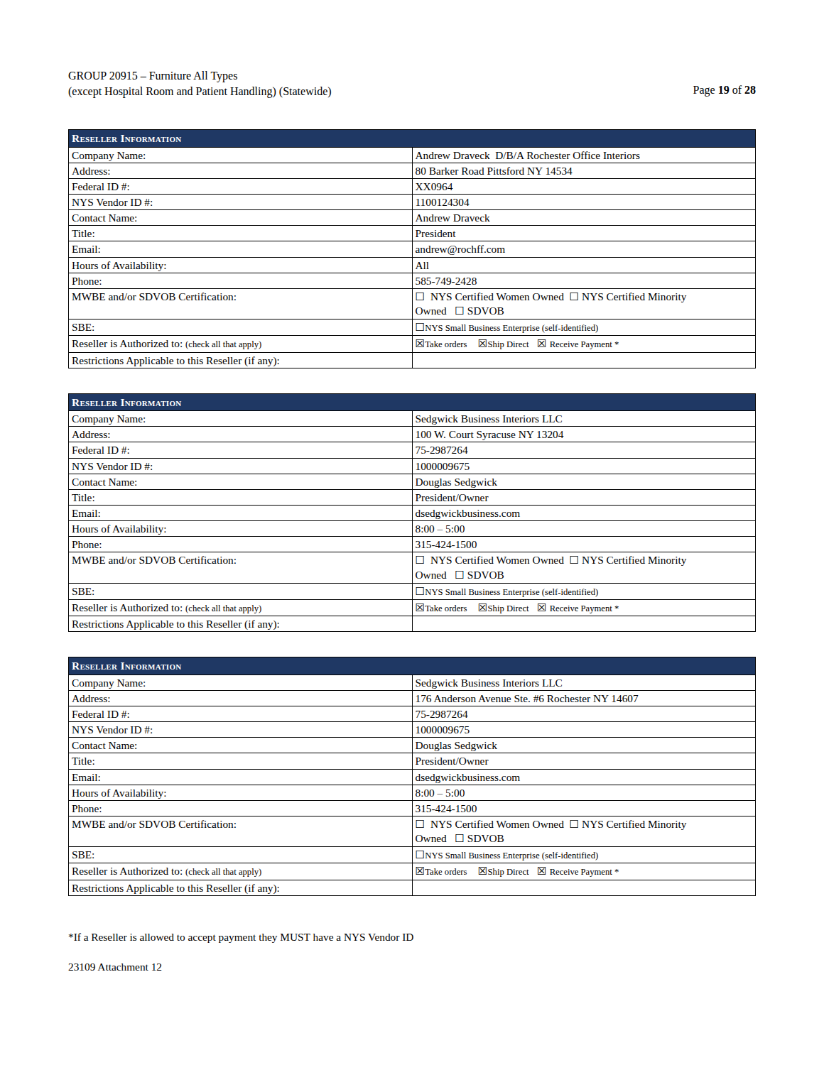GROUP 20915 – Furniture All Types
(except Hospital Room and Patient Handling) (Statewide)
Page 19 of 28
| Reseller Information |
| --- |
| Company Name: | Andrew Draveck D/B/A Rochester Office Interiors |
| Address: | 80 Barker Road Pittsford NY 14534 |
| Federal ID #: | XX0964 |
| NYS Vendor ID #: | 1100124304 |
| Contact Name: | Andrew Draveck |
| Title: | President |
| Email: | andrew@rochff.com |
| Hours of Availability: | All |
| Phone: | 585-749-2428 |
| MWBE and/or SDVOB Certification: | ☐ NYS Certified Women Owned ☐ NYS Certified Minority Owned ☐ SDVOB |
| SBE: | ☐ NYS Small Business Enterprise (self-identified) |
| Reseller is Authorized to: (check all that apply) | ☒ Take orders ☒ Ship Direct ☒ Receive Payment * |
| Restrictions Applicable to this Reseller (if any): | |
| Reseller Information |
| --- |
| Company Name: | Sedgwick Business Interiors LLC |
| Address: | 100 W. Court Syracuse NY 13204 |
| Federal ID #: | 75-2987264 |
| NYS Vendor ID #: | 1000009675 |
| Contact Name: | Douglas Sedgwick |
| Title: | President/Owner |
| Email: | dsedgwickbusiness.com |
| Hours of Availability: | 8:00 – 5:00 |
| Phone: | 315-424-1500 |
| MWBE and/or SDVOB Certification: | ☐ NYS Certified Women Owned ☐ NYS Certified Minority Owned ☐ SDVOB |
| SBE: | ☐ NYS Small Business Enterprise (self-identified) |
| Reseller is Authorized to: (check all that apply) | ☒ Take orders ☒ Ship Direct ☒ Receive Payment * |
| Restrictions Applicable to this Reseller (if any): | |
| Reseller Information |
| --- |
| Company Name: | Sedgwick Business Interiors LLC |
| Address: | 176 Anderson Avenue Ste. #6 Rochester NY 14607 |
| Federal ID #: | 75-2987264 |
| NYS Vendor ID #: | 1000009675 |
| Contact Name: | Douglas Sedgwick |
| Title: | President/Owner |
| Email: | dsedgwickbusiness.com |
| Hours of Availability: | 8:00 – 5:00 |
| Phone: | 315-424-1500 |
| MWBE and/or SDVOB Certification: | ☐ NYS Certified Women Owned ☐ NYS Certified Minority Owned ☐ SDVOB |
| SBE: | ☐ NYS Small Business Enterprise (self-identified) |
| Reseller is Authorized to: (check all that apply) | ☒ Take orders ☒ Ship Direct ☒ Receive Payment * |
| Restrictions Applicable to this Reseller (if any): | |
*If a Reseller is allowed to accept payment they MUST have a NYS Vendor ID
23109 Attachment 12